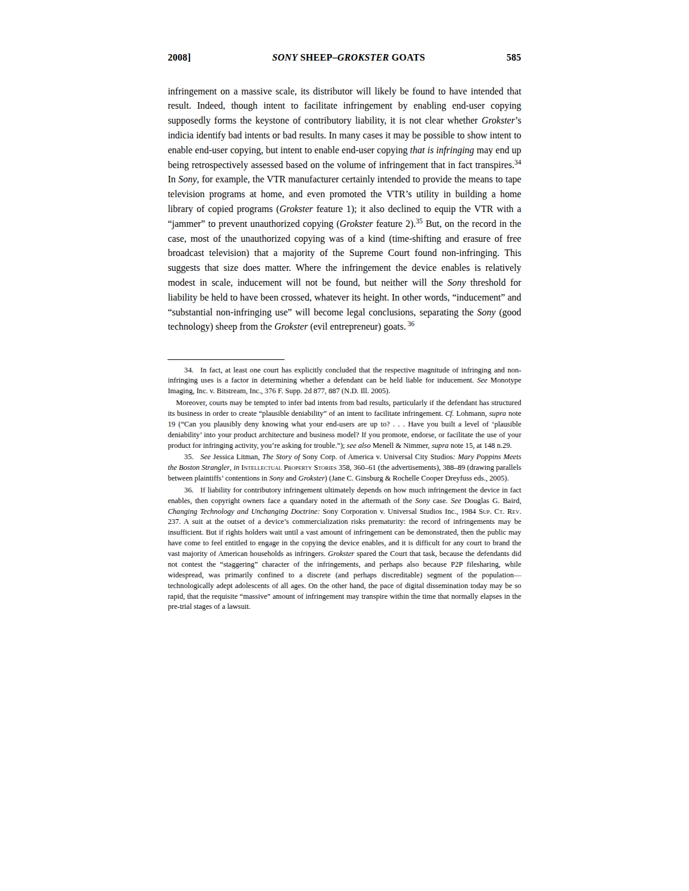2008] SONY SHEEP–GROKSTER GOATS 585
infringement on a massive scale, its distributor will likely be found to have intended that result. Indeed, though intent to facilitate infringement by enabling end-user copying supposedly forms the keystone of contributory liability, it is not clear whether Grokster’s indicia identify bad intents or bad results. In many cases it may be possible to show intent to enable end-user copying, but intent to enable end-user copying that is infringing may end up being retrospectively assessed based on the volume of infringement that in fact transpires.34 In Sony, for example, the VTR manufacturer certainly intended to provide the means to tape television programs at home, and even promoted the VTR’s utility in building a home library of copied programs (Grokster feature 1); it also declined to equip the VTR with a “jammer” to prevent unauthorized copying (Grokster feature 2).35 But, on the record in the case, most of the unauthorized copying was of a kind (time-shifting and erasure of free broadcast television) that a majority of the Supreme Court found non-infringing. This suggests that size does matter. Where the infringement the device enables is relatively modest in scale, inducement will not be found, but neither will the Sony threshold for liability be held to have been crossed, whatever its height. In other words, “inducement” and “substantial non-infringing use” will become legal conclusions, separating the Sony (good technology) sheep from the Grokster (evil entrepreneur) goats. 36
34. In fact, at least one court has explicitly concluded that the respective magnitude of infringing and non-infringing uses is a factor in determining whether a defendant can be held liable for inducement. See Monotype Imaging, Inc. v. Bitstream, Inc., 376 F. Supp. 2d 877, 887 (N.D. Ill. 2005).
Moreover, courts may be tempted to infer bad intents from bad results, particularly if the defendant has structured its business in order to create “plausible deniability” of an intent to facilitate infringement. Cf. Lohmann, supra note 19 (“Can you plausibly deny knowing what your end-users are up to? . . . Have you built a level of ‘plausible deniability’ into your product architecture and business model? If you promote, endorse, or facilitate the use of your product for infringing activity, you’re asking for trouble.”); see also Menell & Nimmer, supra note 15, at 148 n.29.
35. See Jessica Litman, The Story of Sony Corp. of America v. Universal City Studios: Mary Poppins Meets the Boston Strangler, in Intellectual Property Stories 358, 360–61 (the advertisements), 388–89 (drawing parallels between plaintiffs’ contentions in Sony and Grokster) (Jane C. Ginsburg & Rochelle Cooper Dreyfuss eds., 2005).
36. If liability for contributory infringement ultimately depends on how much infringement the device in fact enables, then copyright owners face a quandary noted in the aftermath of the Sony case. See Douglas G. Baird, Changing Technology and Unchanging Doctrine: Sony Corporation v. Universal Studios Inc., 1984 Sup. Ct. Rev. 237. A suit at the outset of a device’s commercialization risks prematurity: the record of infringements may be insufficient. But if rights holders wait until a vast amount of infringement can be demonstrated, then the public may have come to feel entitled to engage in the copying the device enables, and it is difficult for any court to brand the vast majority of American households as infringers. Grokster spared the Court that task, because the defendants did not contest the “staggering” character of the infringements, and perhaps also because P2P filesharing, while widespread, was primarily confined to a discrete (and perhaps discreditable) segment of the population—technologically adept adolescents of all ages. On the other hand, the pace of digital dissemination today may be so rapid, that the requisite “massive” amount of infringement may transpire within the time that normally elapses in the pre-trial stages of a lawsuit.